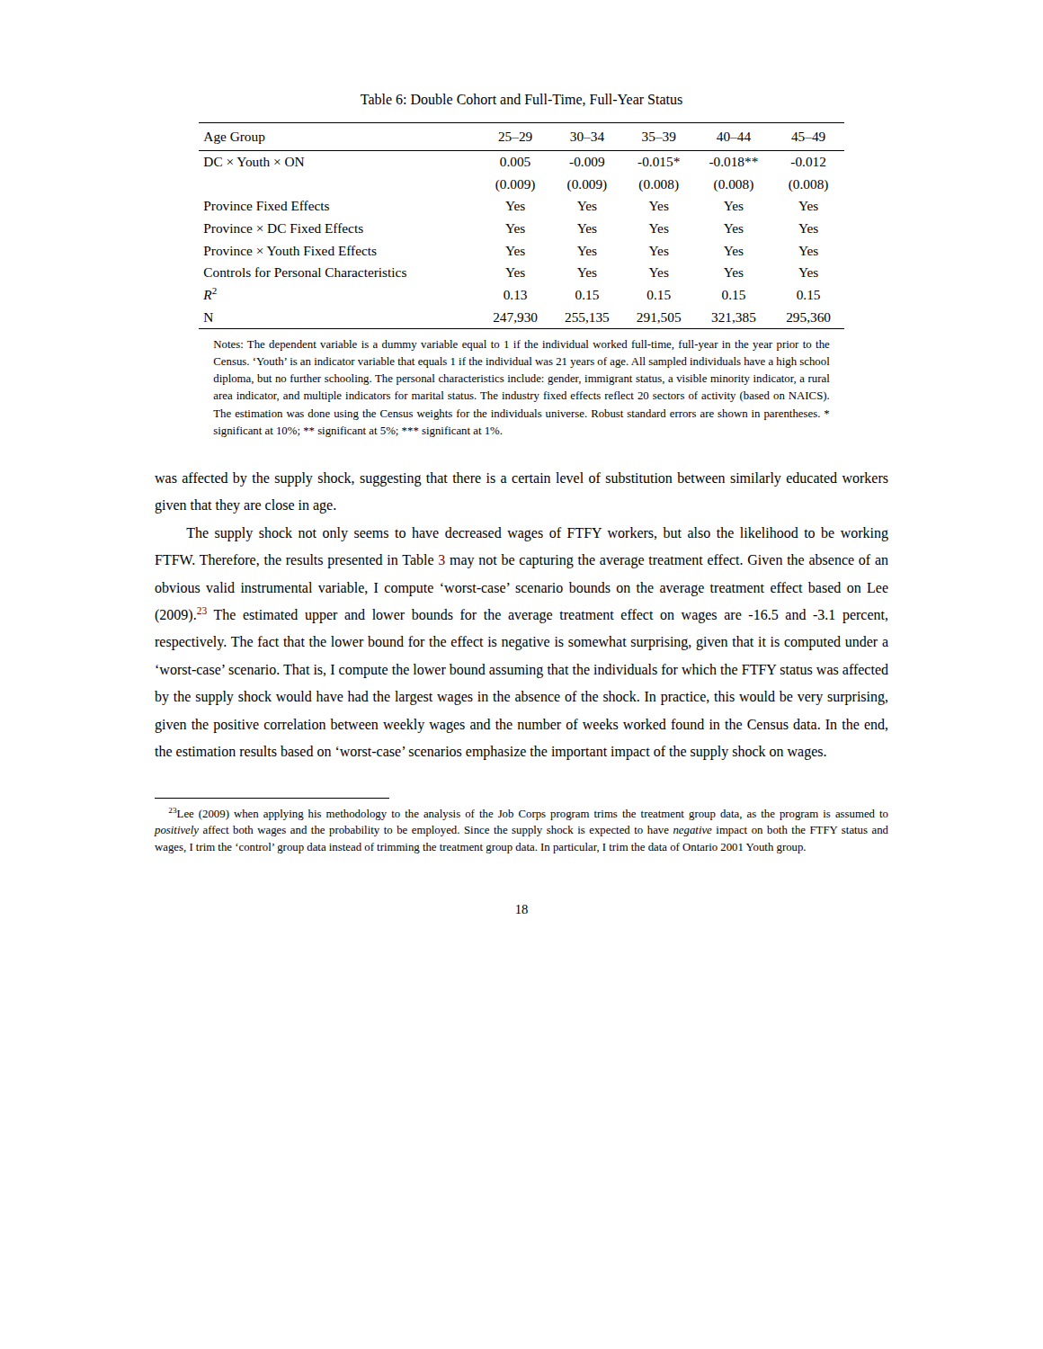Table 6: Double Cohort and Full-Time, Full-Year Status
| Age Group | 25–29 | 30–34 | 35–39 | 40–44 | 45–49 |
| DC × Youth × ON | 0.005 | -0.009 | -0.015* | -0.018** | -0.012 |
| | (0.009) | (0.009) | (0.008) | (0.008) | (0.008) |
| Province Fixed Effects | Yes | Yes | Yes | Yes | Yes |
| Province × DC Fixed Effects | Yes | Yes | Yes | Yes | Yes |
| Province × Youth Fixed Effects | Yes | Yes | Yes | Yes | Yes |
| Controls for Personal Characteristics | Yes | Yes | Yes | Yes | Yes |
| R 2 | 0.13 | 0.15 | 0.15 | 0.15 | 0.15 |
| N | 247,930 | 255,135 | 291,505 | 321,385 | 295,360 |
Notes: The dependent variable is a dummy variable equal to 1 if the individual worked full-time, full-year in the year prior to the Census. ‘Youth’ is an indicator variable that equals 1 if the individual was 21 years of age. All sampled individuals have a high school diploma, but no further schooling. The personal characteristics include: gender, immigrant status, a visible minority indicator, a rural area indicator, and multiple indicators for marital status. The industry fixed effects reflect 20 sectors of activity (based on NAICS). The estimation was done using the Census weights for the individuals universe. Robust standard errors are shown in parentheses. * significant at 10%; ** significant at 5%; *** significant at 1%.
was affected by the supply shock, suggesting that there is a certain level of substitution between similarly educated workers given that they are close in age.
The supply shock not only seems to have decreased wages of FTFY workers, but also the likelihood to be working FTFW. Therefore, the results presented in Table 3 may not be capturing the average treatment effect. Given the absence of an obvious valid instrumental variable, I compute ‘worst-case’ scenario bounds on the average treatment effect based on Lee (2009).23 The estimated upper and lower bounds for the average treatment effect on wages are -16.5 and -3.1 percent, respectively. The fact that the lower bound for the effect is negative is somewhat surprising, given that it is computed under a ‘worst-case’ scenario. That is, I compute the lower bound assuming that the individuals for which the FTFY status was affected by the supply shock would have had the largest wages in the absence of the shock. In practice, this would be very surprising, given the positive correlation between weekly wages and the number of weeks worked found in the Census data. In the end, the estimation results based on ‘worst-case’ scenarios emphasize the important impact of the supply shock on wages.
23Lee (2009) when applying his methodology to the analysis of the Job Corps program trims the treatment group data, as the program is assumed to positively affect both wages and the probability to be employed. Since the supply shock is expected to have negative impact on both the FTFY status and wages, I trim the ‘control’ group data instead of trimming the treatment group data. In particular, I trim the data of Ontario 2001 Youth group.
18